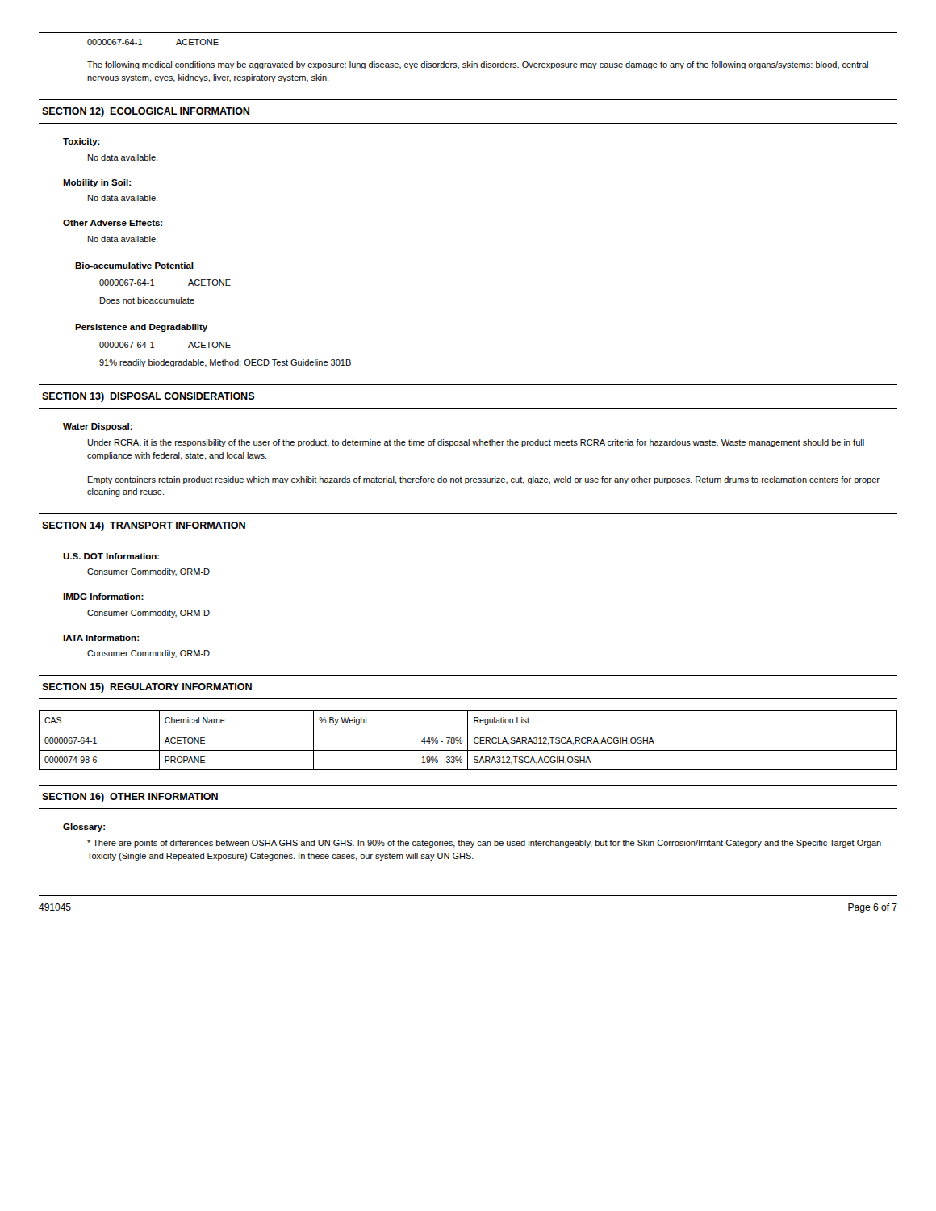0000067-64-1 ACETONE
The following medical conditions may be aggravated by exposure: lung disease, eye disorders, skin disorders. Overexposure may cause damage to any of the following organs/systems: blood, central nervous system, eyes, kidneys, liver, respiratory system, skin.
SECTION 12) ECOLOGICAL INFORMATION
Toxicity:
No data available.
Mobility in Soil:
No data available.
Other Adverse Effects:
No data available.
Bio-accumulative Potential
0000067-64-1 ACETONE
Does not bioaccumulate
Persistence and Degradability
0000067-64-1 ACETONE
91% readily biodegradable, Method: OECD Test Guideline 301B
SECTION 13) DISPOSAL CONSIDERATIONS
Water Disposal:
Under RCRA, it is the responsibility of the user of the product, to determine at the time of disposal whether the product meets RCRA criteria for hazardous waste. Waste management should be in full compliance with federal, state, and local laws.
Empty containers retain product residue which may exhibit hazards of material, therefore do not pressurize, cut, glaze, weld or use for any other purposes. Return drums to reclamation centers for proper cleaning and reuse.
SECTION 14) TRANSPORT INFORMATION
U.S. DOT Information:
Consumer Commodity, ORM-D
IMDG Information:
Consumer Commodity, ORM-D
IATA Information:
Consumer Commodity, ORM-D
SECTION 15) REGULATORY INFORMATION
| CAS | Chemical Name | % By Weight | Regulation List |
| --- | --- | --- | --- |
| 0000067-64-1 | ACETONE | 44% - 78% | CERCLA,SARA312,TSCA,RCRA,ACGIH,OSHA |
| 0000074-98-6 | PROPANE | 19% - 33% | SARA312,TSCA,ACGIH,OSHA |
SECTION 16) OTHER INFORMATION
Glossary:
* There are points of differences between OSHA GHS and UN GHS. In 90% of the categories, they can be used interchangeably, but for the Skin Corrosion/Irritant Category and the Specific Target Organ Toxicity (Single and Repeated Exposure) Categories. In these cases, our system will say UN GHS.
491045
Page 6 of 7